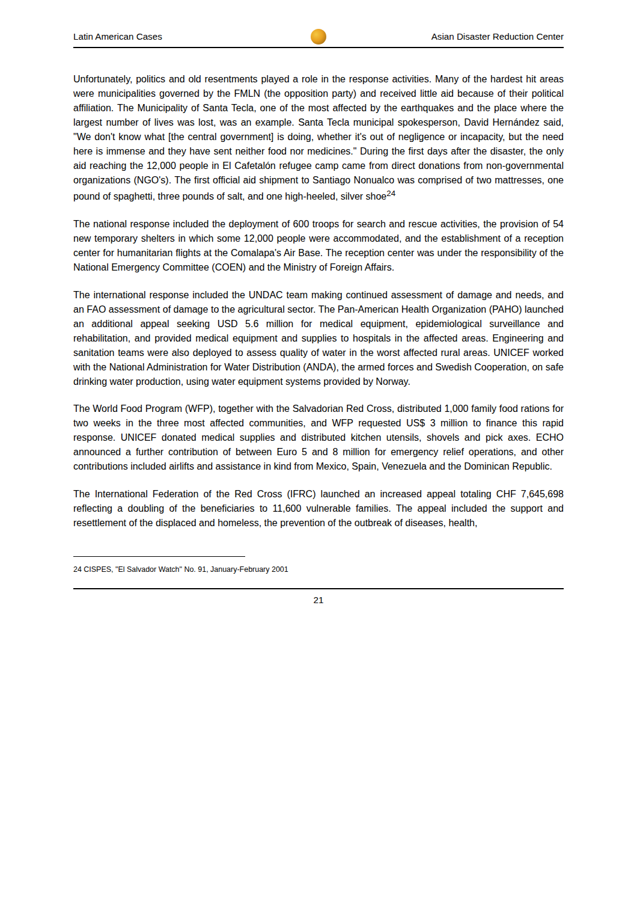Latin American Cases
Asian Disaster Reduction Center
Unfortunately, politics and old resentments played a role in the response activities. Many of the hardest hit areas were municipalities governed by the FMLN (the opposition party) and received little aid because of their political affiliation. The Municipality of Santa Tecla, one of the most affected by the earthquakes and the place where the largest number of lives was lost, was an example. Santa Tecla municipal spokesperson, David Hernández said, "We don't know what [the central government] is doing, whether it's out of negligence or incapacity, but the need here is immense and they have sent neither food nor medicines." During the first days after the disaster, the only aid reaching the 12,000 people in El Cafetalón refugee camp came from direct donations from non-governmental organizations (NGO's). The first official aid shipment to Santiago Nonualco was comprised of two mattresses, one pound of spaghetti, three pounds of salt, and one high-heeled, silver shoe24
The national response included the deployment of 600 troops for search and rescue activities, the provision of 54 new temporary shelters in which some 12,000 people were accommodated, and the establishment of a reception center for humanitarian flights at the Comalapa's Air Base. The reception center was under the responsibility of the National Emergency Committee (COEN) and the Ministry of Foreign Affairs.
The international response included the UNDAC team making continued assessment of damage and needs, and an FAO assessment of damage to the agricultural sector. The Pan-American Health Organization (PAHO) launched an additional appeal seeking USD 5.6 million for medical equipment, epidemiological surveillance and rehabilitation, and provided medical equipment and supplies to hospitals in the affected areas. Engineering and sanitation teams were also deployed to assess quality of water in the worst affected rural areas. UNICEF worked with the National Administration for Water Distribution (ANDA), the armed forces and Swedish Cooperation, on safe drinking water production, using water equipment systems provided by Norway.
The World Food Program (WFP), together with the Salvadorian Red Cross, distributed 1,000 family food rations for two weeks in the three most affected communities, and WFP requested US$ 3 million to finance this rapid response. UNICEF donated medical supplies and distributed kitchen utensils, shovels and pick axes. ECHO announced a further contribution of between Euro 5 and 8 million for emergency relief operations, and other contributions included airlifts and assistance in kind from Mexico, Spain, Venezuela and the Dominican Republic.
The International Federation of the Red Cross (IFRC) launched an increased appeal totaling CHF 7,645,698 reflecting a doubling of the beneficiaries to 11,600 vulnerable families. The appeal included the support and resettlement of the displaced and homeless, the prevention of the outbreak of diseases, health,
24 CISPES, "El Salvador Watch" No. 91, January-February 2001
21